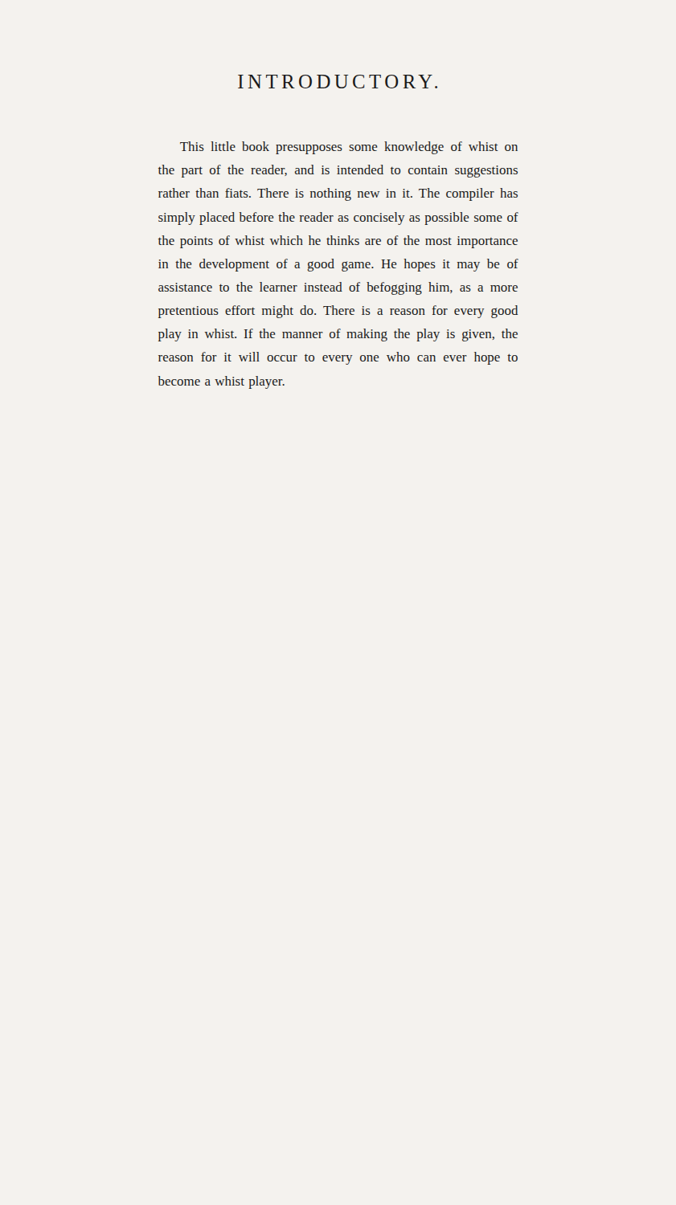INTRODUCTORY.
This little book presupposes some knowledge of whist on the part of the reader, and is intended to contain suggestions rather than fiats. There is nothing new in it. The compiler has simply placed before the reader as concisely as possible some of the points of whist which he thinks are of the most importance in the development of a good game. He hopes it may be of assistance to the learner instead of befogging him, as a more pretentious effort might do. There is a reason for every good play in whist. If the manner of making the play is given, the reason for it will occur to every one who can ever hope to become a whist player.